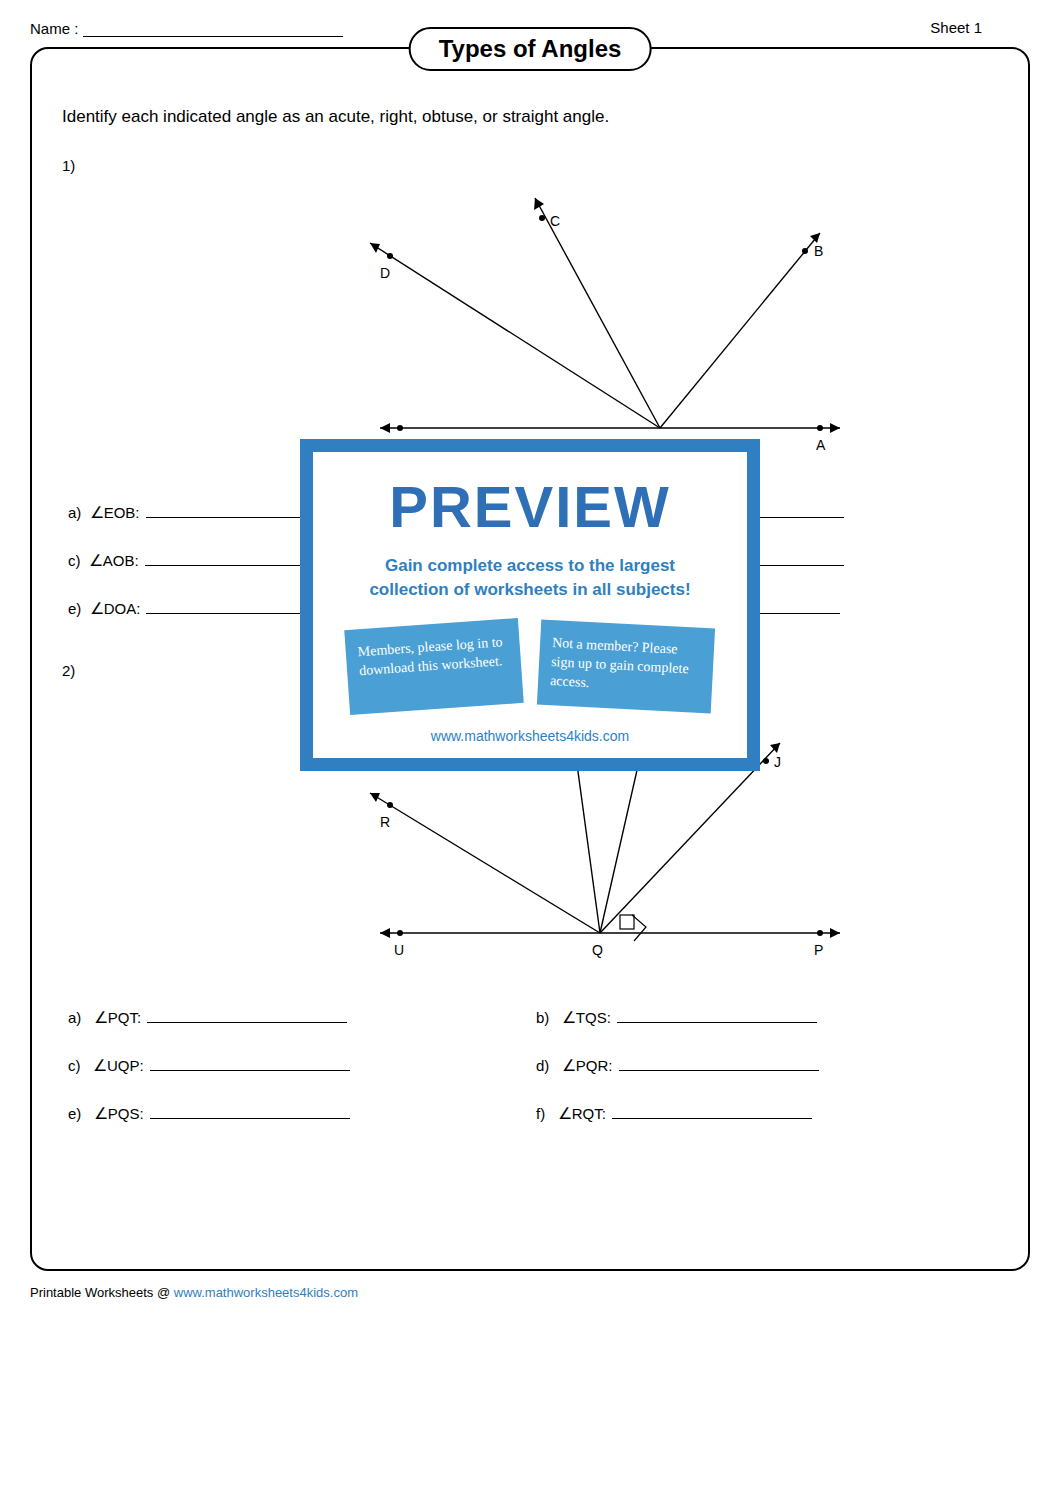Name :
Types of Angles
Sheet 1
Identify each indicated angle as an acute, right, obtuse, or straight angle.
1)
A E B C D
| a) ∠ EOB: | b) ∠ COA: |
| c) ∠ AOB: | d) ∠ EOD: |
| e) ∠ DOA: | f) ∠ EOC: |
2)
P U T S J R Q
| a) ∠ PQT: | b) ∠ TQS: |
| c) ∠ UQP: | d) ∠ PQR: |
| e) ∠ PQS: | f) ∠ RQT: |
PREVIEW
Gain complete access to the largest
collection of worksheets in all subjects!
Members, please log in to download this worksheet.
Not a member? Please sign up to gain complete access.
www.mathworksheets4kids.com
Printable Worksheets @ www.mathworksheets4kids.com